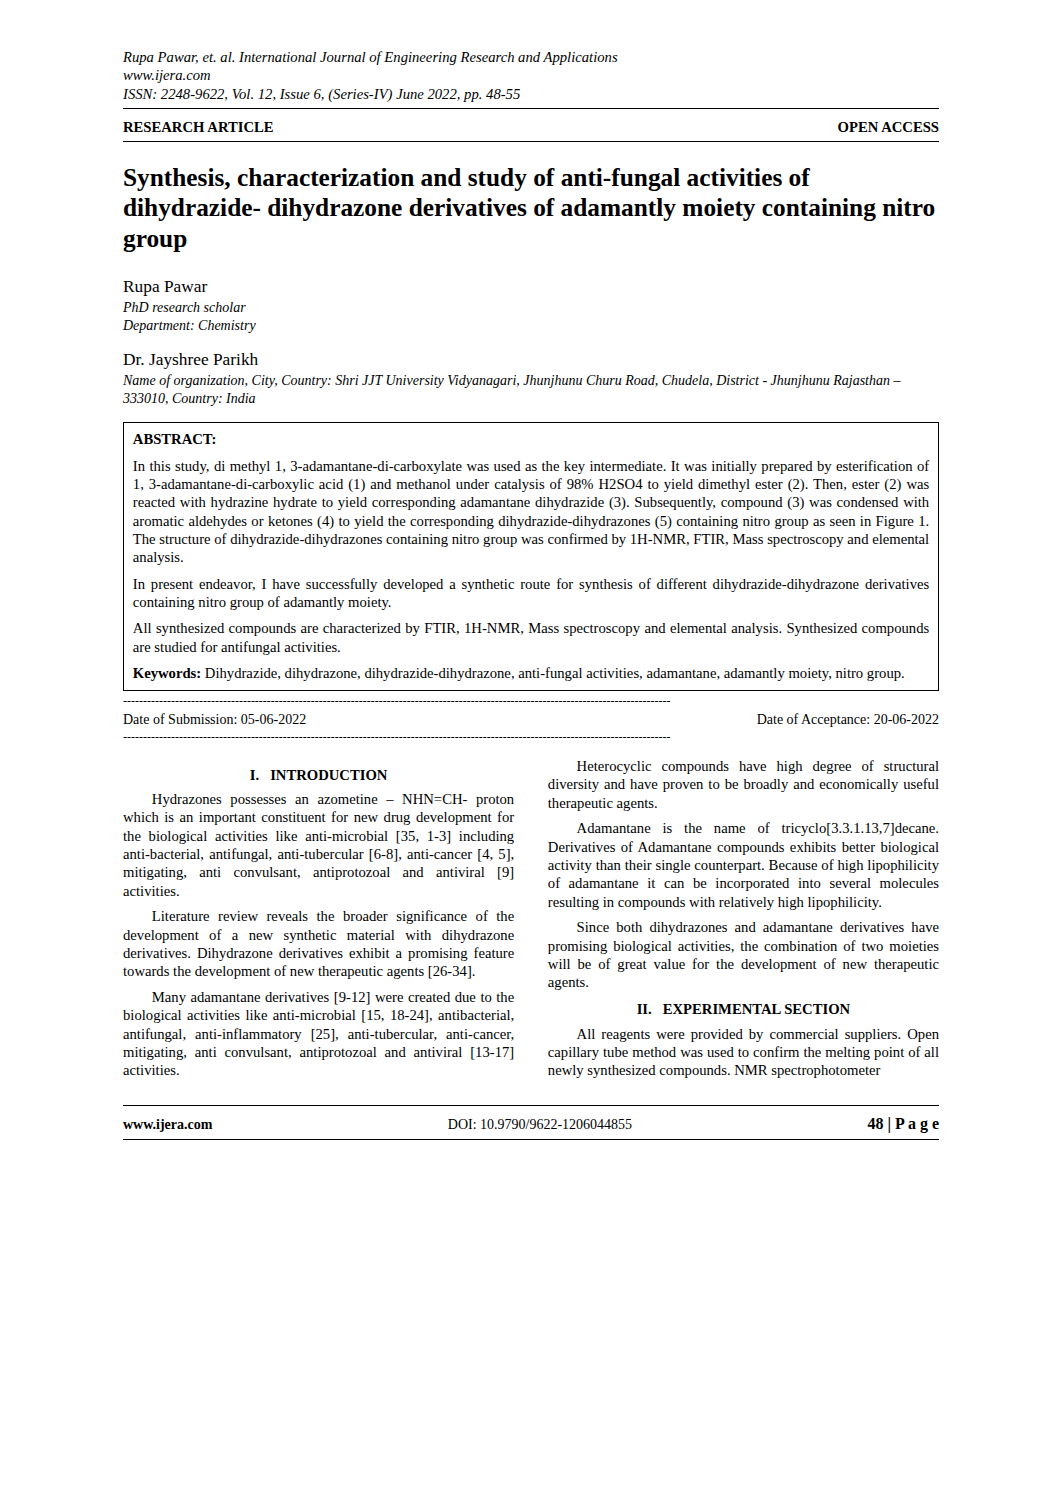Rupa Pawar, et. al. International Journal of Engineering Research and Applications
www.ijera.com
ISSN: 2248-9622, Vol. 12, Issue 6, (Series-IV) June 2022, pp. 48-55
RESEARCH ARTICLE OPEN ACCESS
Synthesis, characterization and study of anti-fungal activities of dihydrazide- dihydrazone derivatives of adamantly moiety containing nitro group
Rupa Pawar
PhD research scholar
Department: Chemistry
Dr. Jayshree Parikh
Name of organization, City, Country: Shri JJT University Vidyanagari, Jhunjhunu Churu Road, Chudela, District - Jhunjhunu Rajasthan – 333010, Country: India
ABSTRACT:
In this study, di methyl 1, 3-adamantane-di-carboxylate was used as the key intermediate. It was initially prepared by esterification of 1, 3-adamantane-di-carboxylic acid (1) and methanol under catalysis of 98% H2SO4 to yield dimethyl ester (2). Then, ester (2) was reacted with hydrazine hydrate to yield corresponding adamantane dihydrazide (3). Subsequently, compound (3) was condensed with aromatic aldehydes or ketones (4) to yield the corresponding dihydrazide-dihydrazones (5) containing nitro group as seen in Figure 1. The structure of dihydrazide-dihydrazones containing nitro group was confirmed by 1H-NMR, FTIR, Mass spectroscopy and elemental analysis.
In present endeavor, I have successfully developed a synthetic route for synthesis of different dihydrazide-dihydrazone derivatives containing nitro group of adamantly moiety.
All synthesized compounds are characterized by FTIR, 1H-NMR, Mass spectroscopy and elemental analysis. Synthesized compounds are studied for antifungal activities.
Keywords: Dihydrazide, dihydrazone, dihydrazide-dihydrazone, anti-fungal activities, adamantane, adamantly moiety, nitro group.
-----------------------------------------------------------------------------------------------------------------------------------------
Date of Submission: 05-06-2022 Date of Acceptance: 20-06-2022
-----------------------------------------------------------------------------------------------------------------------------------------
I. INTRODUCTION
Hydrazones possesses an azometine – NHN=CH- proton which is an important constituent for new drug development for the biological activities like anti-microbial [35, 1-3] including anti-bacterial, antifungal, anti-tubercular [6-8], anti-cancer [4, 5], mitigating, anti convulsant, antiprotozoal and antiviral [9] activities.
Literature review reveals the broader significance of the development of a new synthetic material with dihydrazone derivatives. Dihydrazone derivatives exhibit a promising feature towards the development of new therapeutic agents [26-34].
Many adamantane derivatives [9-12] were created due to the biological activities like anti-microbial [15, 18-24], antibacterial, antifungal, anti-inflammatory [25], anti-tubercular, anti-cancer, mitigating, anti convulsant, antiprotozoal and antiviral [13-17] activities.
Heterocyclic compounds have high degree of structural diversity and have proven to be broadly and economically useful therapeutic agents.
Adamantane is the name of tricyclo[3.3.1.13,7]decane. Derivatives of Adamantane compounds exhibits better biological activity than their single counterpart. Because of high lipophilicity of adamantane it can be incorporated into several molecules resulting in compounds with relatively high lipophilicity.
Since both dihydrazones and adamantane derivatives have promising biological activities, the combination of two moieties will be of great value for the development of new therapeutic agents.
II. EXPERIMENTAL SECTION
All reagents were provided by commercial suppliers. Open capillary tube method was used to confirm the melting point of all newly synthesized compounds. NMR spectrophotometer
www.ijera.com DOI: 10.9790/9622-1206044855 48 | P a g e